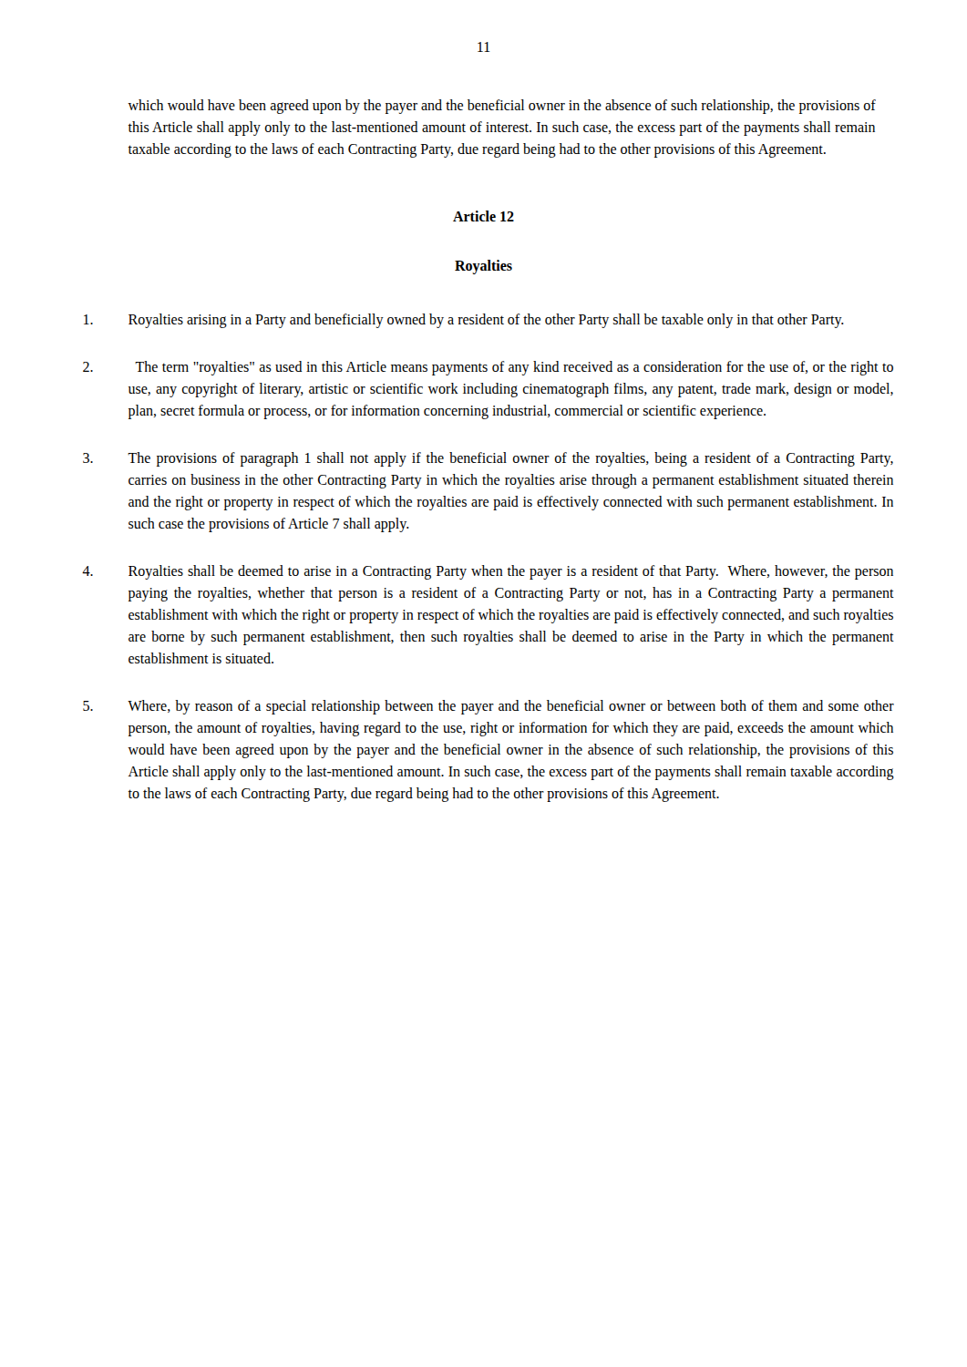11
which would have been agreed upon by the payer and the beneficial owner in the absence of such relationship, the provisions of this Article shall apply only to the last-mentioned amount of interest. In such case, the excess part of the payments shall remain taxable according to the laws of each Contracting Party, due regard being had to the other provisions of this Agreement.
Article 12
Royalties
Royalties arising in a Party and beneficially owned by a resident of the other Party shall be taxable only in that other Party.
The term "royalties" as used in this Article means payments of any kind received as a consideration for the use of, or the right to use, any copyright of literary, artistic or scientific work including cinematograph films, any patent, trade mark, design or model, plan, secret formula or process, or for information concerning industrial, commercial or scientific experience.
The provisions of paragraph 1 shall not apply if the beneficial owner of the royalties, being a resident of a Contracting Party, carries on business in the other Contracting Party in which the royalties arise through a permanent establishment situated therein and the right or property in respect of which the royalties are paid is effectively connected with such permanent establishment. In such case the provisions of Article 7 shall apply.
Royalties shall be deemed to arise in a Contracting Party when the payer is a resident of that Party. Where, however, the person paying the royalties, whether that person is a resident of a Contracting Party or not, has in a Contracting Party a permanent establishment with which the right or property in respect of which the royalties are paid is effectively connected, and such royalties are borne by such permanent establishment, then such royalties shall be deemed to arise in the Party in which the permanent establishment is situated.
Where, by reason of a special relationship between the payer and the beneficial owner or between both of them and some other person, the amount of royalties, having regard to the use, right or information for which they are paid, exceeds the amount which would have been agreed upon by the payer and the beneficial owner in the absence of such relationship, the provisions of this Article shall apply only to the last-mentioned amount. In such case, the excess part of the payments shall remain taxable according to the laws of each Contracting Party, due regard being had to the other provisions of this Agreement.